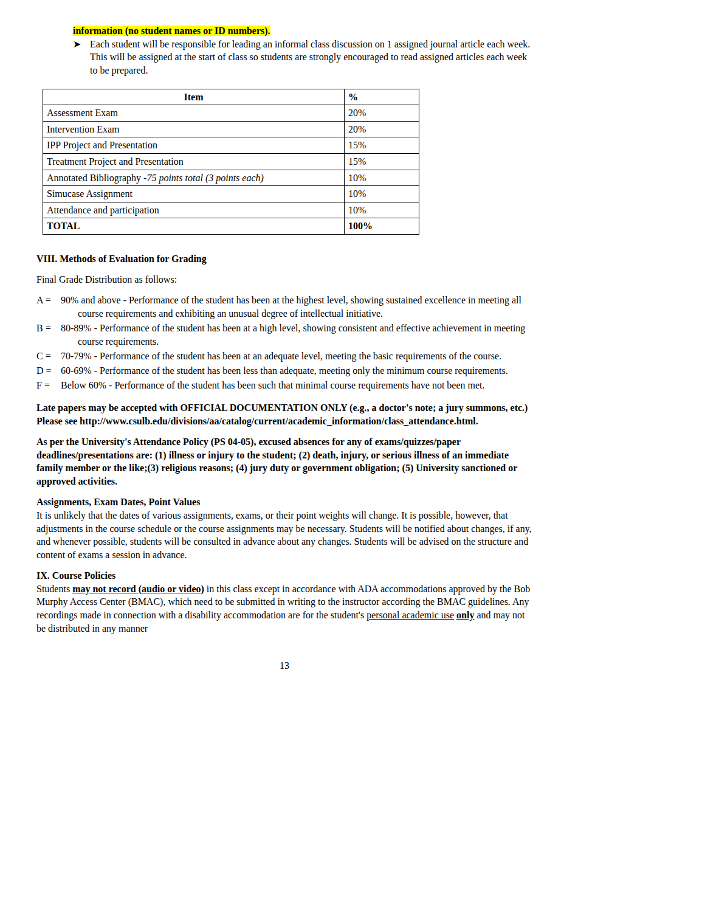information (no student names or ID numbers).
Each student will be responsible for leading an informal class discussion on 1 assigned journal article each week. This will be assigned at the start of class so students are strongly encouraged to read assigned articles each week to be prepared.
| Item | % |
| --- | --- |
| Assessment Exam | 20% |
| Intervention Exam | 20% |
| IPP Project and Presentation | 15% |
| Treatment Project and Presentation | 15% |
| Annotated Bibliography - 75 points total (3 points each) | 10% |
| Simucase Assignment | 10% |
| Attendance and participation | 10% |
| TOTAL | 100% |
VIII. Methods of Evaluation for Grading
Final Grade Distribution as follows:
A =
90% and above - Performance of the student has been at the highest level, showing sustained excellence in meeting all course requirements and exhibiting an unusual degree of intellectual initiative.
B =
80-89% - Performance of the student has been at a high level, showing consistent and effective achievement in meeting course requirements.
C =
70-79% - Performance of the student has been at an adequate level, meeting the basic requirements of the course.
D =
60-69% - Performance of the student has been less than adequate, meeting only the minimum course requirements.
F =
Below 60% - Performance of the student has been such that minimal course requirements have not been met.
Late papers may be accepted with OFFICIAL DOCUMENTATION ONLY (e.g., a doctor's note; a jury summons, etc.) Please see http://www.csulb.edu/divisions/aa/catalog/current/academic_information/class_attendance.html.
As per the University's Attendance Policy (PS 04-05), excused absences for any of exams/quizzes/paper deadlines/presentations are: (1) illness or injury to the student; (2) death, injury, or serious illness of an immediate family member or the like;(3) religious reasons; (4) jury duty or government obligation; (5) University sanctioned or approved activities.
Assignments, Exam Dates, Point Values
It is unlikely that the dates of various assignments, exams, or their point weights will change. It is possible, however, that adjustments in the course schedule or the course assignments may be necessary. Students will be notified about changes, if any, and whenever possible, students will be consulted in advance about any changes. Students will be advised on the structure and content of exams a session in advance.
IX. Course Policies
Students may not record (audio or video) in this class except in accordance with ADA accommodations approved by the Bob Murphy Access Center (BMAC), which need to be submitted in writing to the instructor according the BMAC guidelines. Any recordings made in connection with a disability accommodation are for the student's personal academic use only and may not be distributed in any manner
13